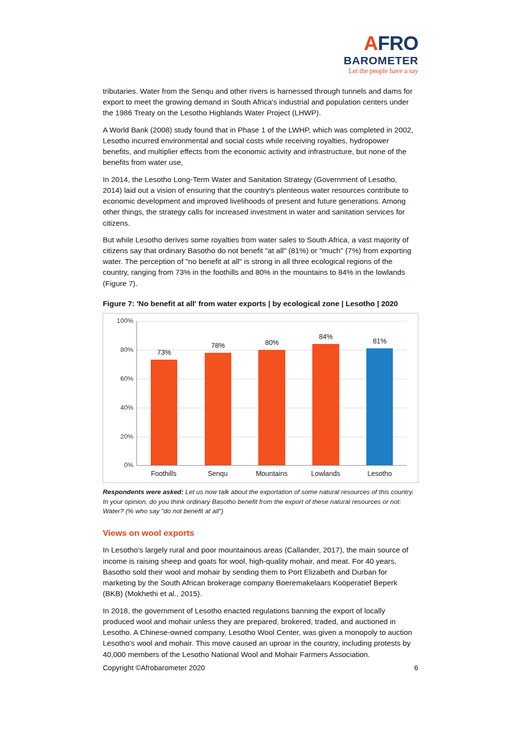AFRO
BAROMETER
Let the people have a say
tributaries. Water from the Senqu and other rivers is harnessed through tunnels and dams for export to meet the growing demand in South Africa's industrial and population centers under the 1986 Treaty on the Lesotho Highlands Water Project (LHWP).
A World Bank (2008) study found that in Phase 1 of the LWHP, which was completed in 2002, Lesotho incurred environmental and social costs while receiving royalties, hydropower benefits, and multiplier effects from the economic activity and infrastructure, but none of the benefits from water use,
In 2014, the Lesotho Long-Term Water and Sanitation Strategy (Government of Lesotho, 2014) laid out a vision of ensuring that the country's plenteous water resources contribute to economic development and improved livelihoods of present and future generations. Among other things, the strategy calls for increased investment in water and sanitation services for citizens.
But while Lesotho derives some royalties from water sales to South Africa, a vast majority of citizens say that ordinary Basotho do not benefit "at all" (81%) or "much" (7%) from exporting water. The perception of "no benefit at all" is strong in all three ecological regions of the country, ranging from 73% in the foothills and 80% in the mountains to 84% in the lowlands (Figure 7).
Figure 7: 'No benefit at all' from water exports | by ecological zone | Lesotho | 2020
100%
80%
60%
40%
20%
0%
73%
78%
80%
84%
81%
Foothills
Senqu
Mountains
Lowlands
Lesotho
Respondents were asked: Let us now talk about the exportation of some natural resources of this country. In your opinion, do you think ordinary Basotho benefit from the export of these natural resources or not: Water? (% who say "do not benefit at all")
Views on wool exports
In Lesotho's largely rural and poor mountainous areas (Callander, 2017), the main source of income is raising sheep and goats for wool, high-quality mohair, and meat. For 40 years, Basotho sold their wool and mohair by sending them to Port Elizabeth and Durban for marketing by the South African brokerage company Boeremakelaars Koöperatief Beperk (BKB) (Mokhethi et al., 2015).
In 2018, the government of Lesotho enacted regulations banning the export of locally produced wool and mohair unless they are prepared, brokered, traded, and auctioned in Lesotho. A Chinese-owned company, Lesotho Wool Center, was given a monopoly to auction Lesotho's wool and mohair. This move caused an uproar in the country, including protests by 40,000 members of the Lesotho National Wool and Mohair Farmers Association.
Copyright ©Afrobarometer 2020
6